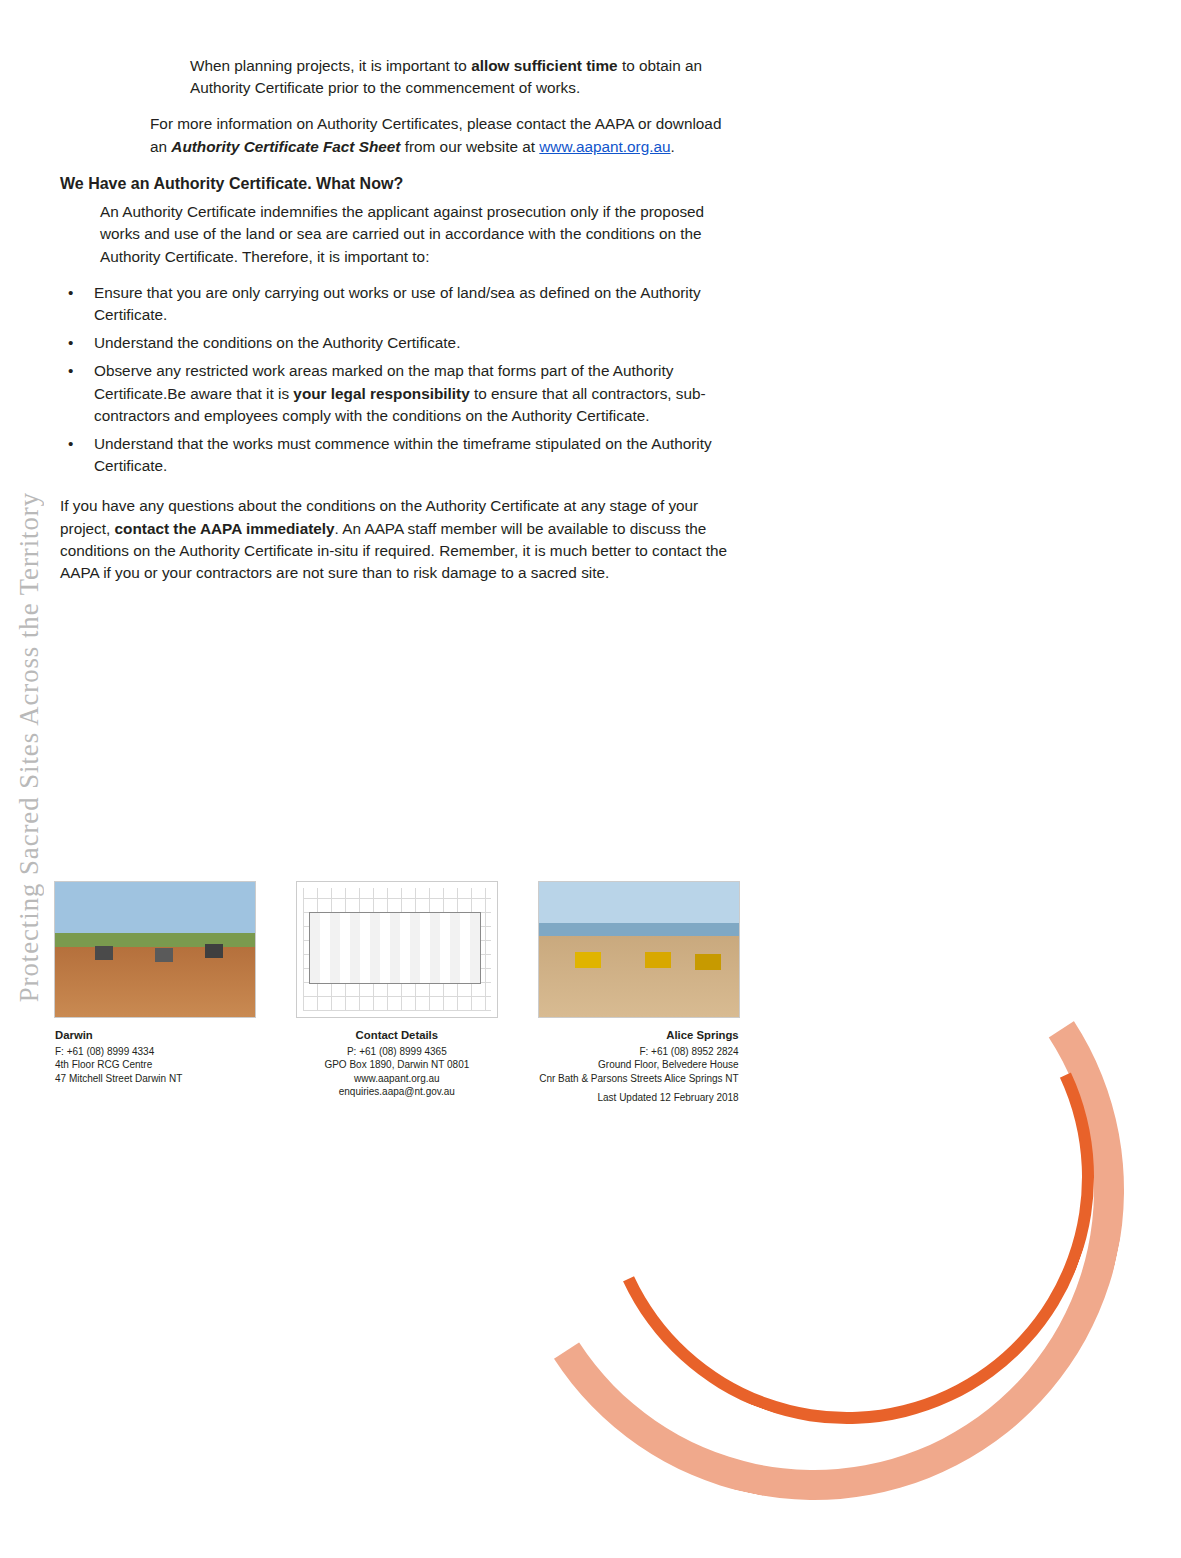Protecting Sacred Sites Across the Territory
When planning projects, it is important to allow sufficient time to obtain an Authority Certificate prior to the commencement of works.
For more information on Authority Certificates, please contact the AAPA or download an Authority Certificate Fact Sheet from our website at www.aapant.org.au.
We Have an Authority Certificate. What Now?
An Authority Certificate indemnifies the applicant against prosecution only if the proposed works and use of the land or sea are carried out in accordance with the conditions on the Authority Certificate. Therefore, it is important to:
Ensure that you are only carrying out works or use of land/sea as defined on the Authority Certificate.
Understand the conditions on the Authority Certificate.
Observe any restricted work areas marked on the map that forms part of the Authority Certificate.Be aware that it is your legal responsibility to ensure that all contractors, sub-contractors and employees comply with the conditions on the Authority Certificate.
Understand that the works must commence within the timeframe stipulated on the Authority Certificate.
If you have any questions about the conditions on the Authority Certificate at any stage of your project, contact the AAPA immediately. An AAPA staff member will be available to discuss the conditions on the Authority Certificate in-situ if required. Remember, it is much better to contact the AAPA if you or your contractors are not sure than to risk damage to a sacred site.
Darwin F: +61 (08) 8999 4334
4th Floor RCG Centre
47 Mitchell Street Darwin NT
Contact Details P: +61 (08) 8999 4365
GPO Box 1890, Darwin NT 0801
www.aapant.org.au
enquiries.aapa@nt.gov.au
Alice Springs F: +61 (08) 8952 2824
Ground Floor, Belvedere House
Cnr Bath & Parsons Streets Alice Springs NT
Last Updated 12 February 2018